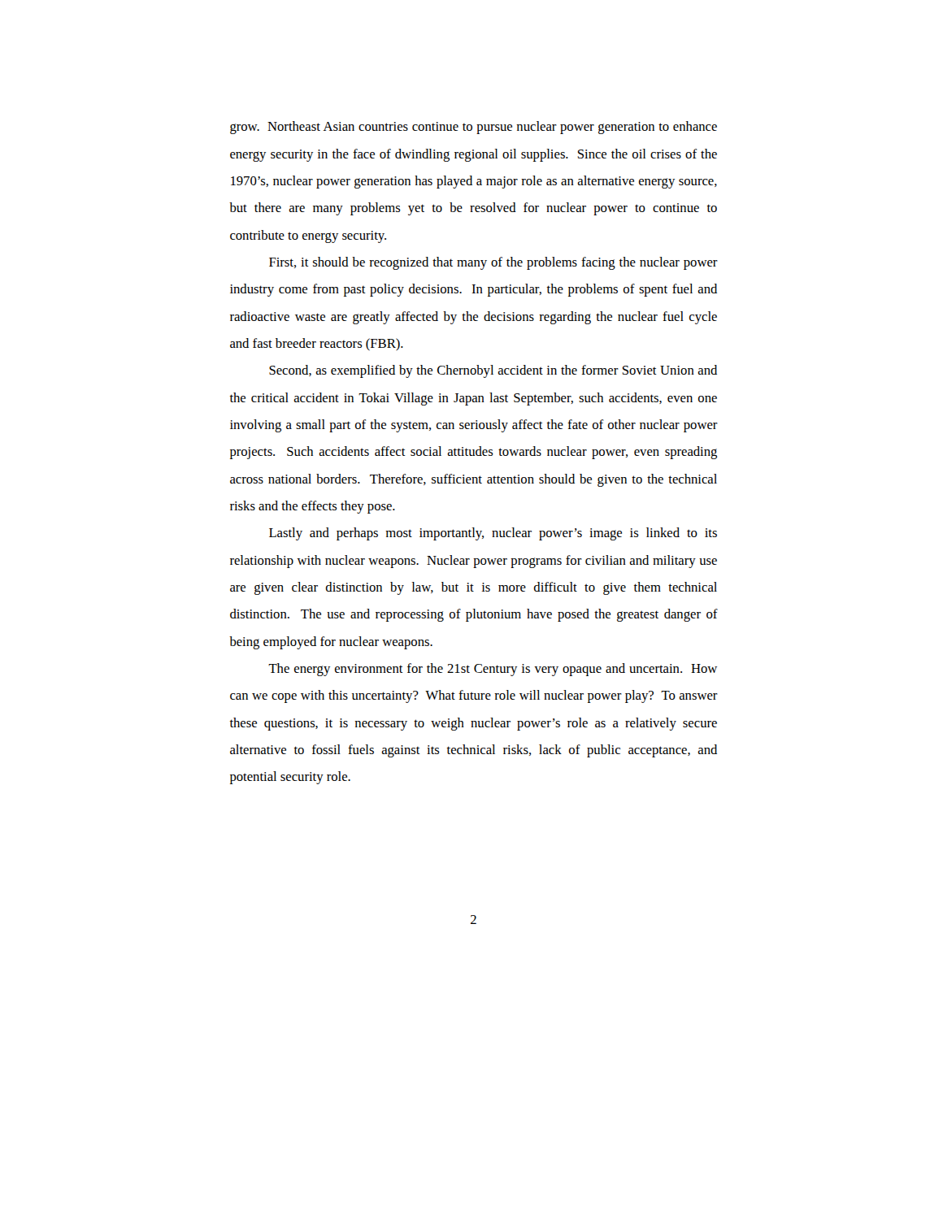grow. Northeast Asian countries continue to pursue nuclear power generation to enhance energy security in the face of dwindling regional oil supplies. Since the oil crises of the 1970’s, nuclear power generation has played a major role as an alternative energy source, but there are many problems yet to be resolved for nuclear power to continue to contribute to energy security.
First, it should be recognized that many of the problems facing the nuclear power industry come from past policy decisions. In particular, the problems of spent fuel and radioactive waste are greatly affected by the decisions regarding the nuclear fuel cycle and fast breeder reactors (FBR).
Second, as exemplified by the Chernobyl accident in the former Soviet Union and the critical accident in Tokai Village in Japan last September, such accidents, even one involving a small part of the system, can seriously affect the fate of other nuclear power projects. Such accidents affect social attitudes towards nuclear power, even spreading across national borders. Therefore, sufficient attention should be given to the technical risks and the effects they pose.
Lastly and perhaps most importantly, nuclear power’s image is linked to its relationship with nuclear weapons. Nuclear power programs for civilian and military use are given clear distinction by law, but it is more difficult to give them technical distinction. The use and reprocessing of plutonium have posed the greatest danger of being employed for nuclear weapons.
The energy environment for the 21st Century is very opaque and uncertain. How can we cope with this uncertainty? What future role will nuclear power play? To answer these questions, it is necessary to weigh nuclear power’s role as a relatively secure alternative to fossil fuels against its technical risks, lack of public acceptance, and potential security role.
2